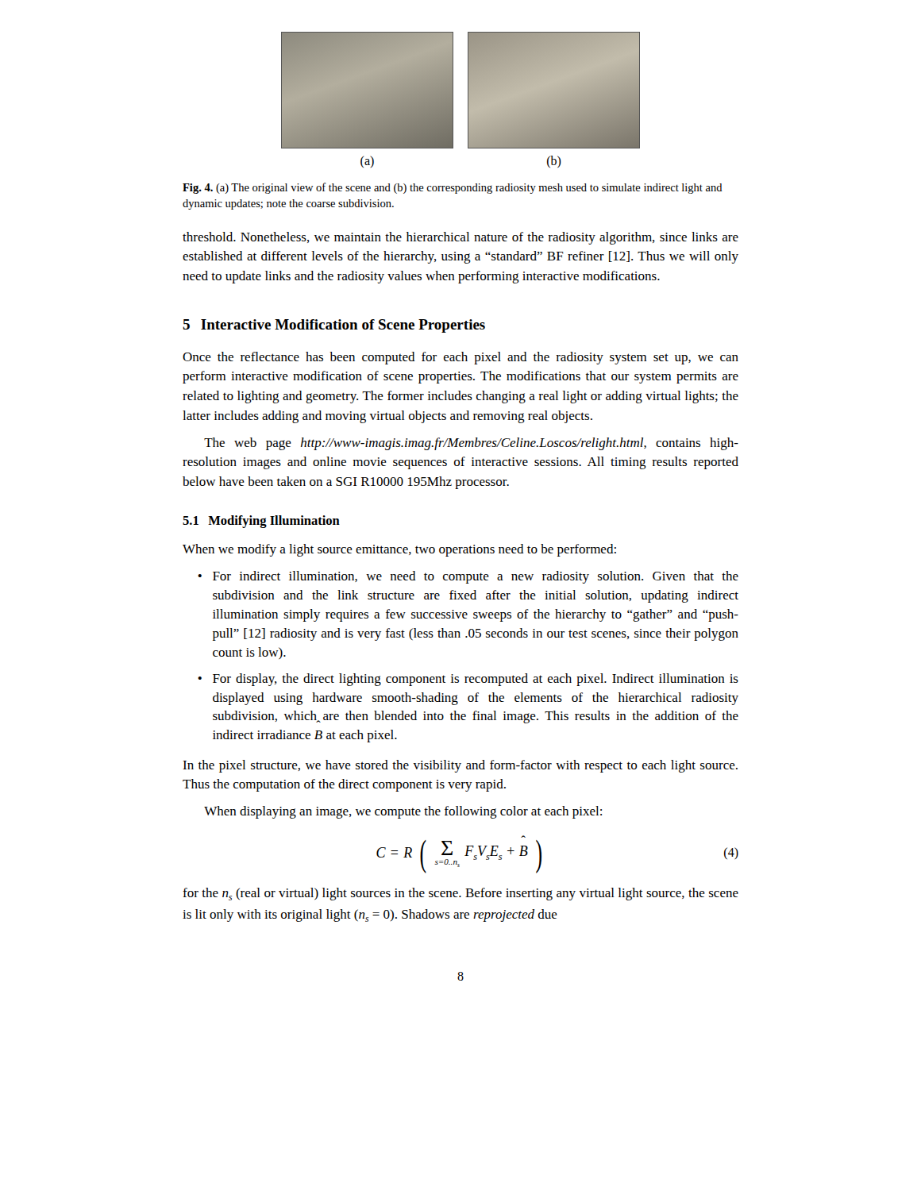(a)
(b)
Fig. 4. (a) The original view of the scene and (b) the corresponding radiosity mesh used to simulate indirect light and dynamic updates; note the coarse subdivision.
threshold. Nonetheless, we maintain the hierarchical nature of the radiosity algorithm, since links are established at different levels of the hierarchy, using a “standard” BF refiner [12]. Thus we will only need to update links and the radiosity values when performing interactive modifications.
5 Interactive Modification of Scene Properties
Once the reflectance has been computed for each pixel and the radiosity system set up, we can perform interactive modification of scene properties. The modifications that our system permits are related to lighting and geometry. The former includes changing a real light or adding virtual lights; the latter includes adding and moving virtual objects and removing real objects.
The web page http://www-imagis.imag.fr/Membres/Celine.Loscos/relight.html, contains high-resolution images and online movie sequences of interactive sessions. All timing results reported below have been taken on a SGI R10000 195Mhz processor.
5.1 Modifying Illumination
When we modify a light source emittance, two operations need to be performed:
For indirect illumination, we need to compute a new radiosity solution. Given that the subdivision and the link structure are fixed after the initial solution, updating indirect illumination simply requires a few successive sweeps of the hierarchy to “gather” and “push-pull” [12] radiosity and is very fast (less than .05 seconds in our test scenes, since their polygon count is low).
For display, the direct lighting component is recomputed at each pixel. Indirect illumination is displayed using hardware smooth-shading of the elements of the hierarchical radiosity subdivision, which are then blended into the final image. This results in the addition of the indirect irradiance B at each pixel.
In the pixel structure, we have stored the visibility and form-factor with respect to each light source. Thus the computation of the direct component is very rapid.
When displaying an image, we compute the following color at each pixel:
C = R ( Σ s=0..ns FsVsEs + B )
(4)
for the ns (real or virtual) light sources in the scene. Before inserting any virtual light source, the scene is lit only with its original light (ns = 0). Shadows are reprojected due
8